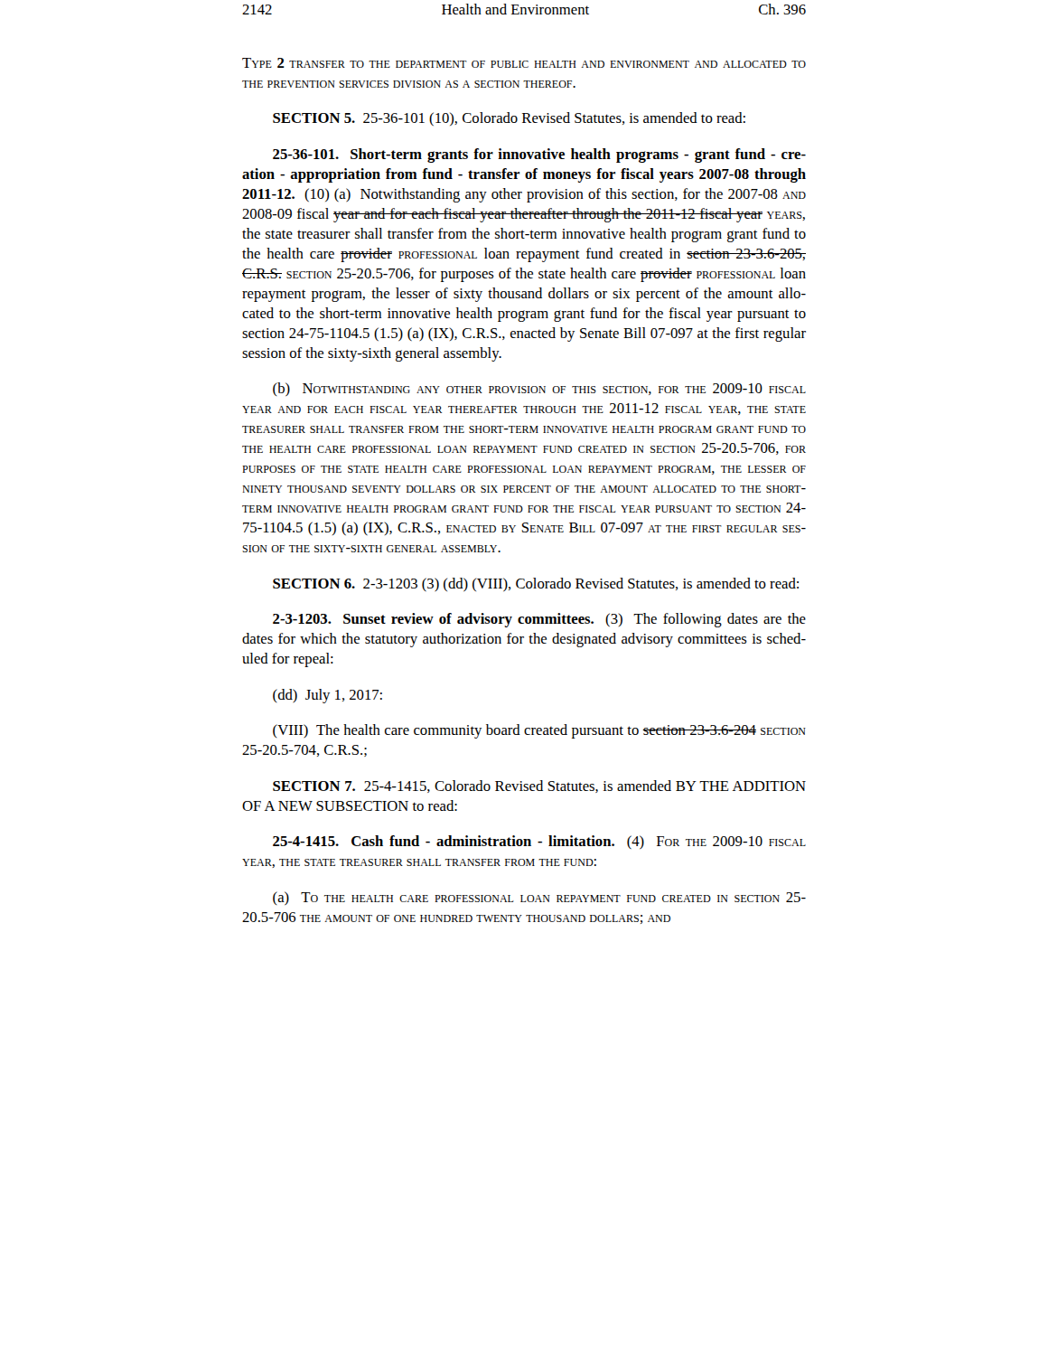2142 Health and Environment Ch. 396
Type 2 transfer to the department of public health and environment and allocated to the prevention services division as a section thereof.
SECTION 5. 25-36-101 (10), Colorado Revised Statutes, is amended to read:
25-36-101. Short-term grants for innovative health programs - grant fund - creation - appropriation from fund - transfer of moneys for fiscal years 2007-08 through 2011-12. (10) (a) Notwithstanding any other provision of this section, for the 2007-08 and 2008-09 fiscal year and for each fiscal year thereafter through the 2011-12 fiscal year years, the state treasurer shall transfer from the short-term innovative health program grant fund to the health care provider professional loan repayment fund created in section 23-3.6-205, C.R.S. section 25-20.5-706, for purposes of the state health care provider professional loan repayment program, the lesser of sixty thousand dollars or six percent of the amount allocated to the short-term innovative health program grant fund for the fiscal year pursuant to section 24-75-1104.5 (1.5) (a) (IX), C.R.S., enacted by Senate Bill 07-097 at the first regular session of the sixty-sixth general assembly.
(b) Notwithstanding any other provision of this section, for the 2009-10 fiscal year and for each fiscal year thereafter through the 2011-12 fiscal year, the state treasurer shall transfer from the short-term innovative health program grant fund to the health care professional loan repayment fund created in section 25-20.5-706, for purposes of the state health care professional loan repayment program, the lesser of ninety thousand seventy dollars or six percent of the amount allocated to the short-term innovative health program grant fund for the fiscal year pursuant to section 24-75-1104.5 (1.5) (a) (IX), C.R.S., enacted by Senate Bill 07-097 at the first regular session of the sixty-sixth general assembly.
SECTION 6. 2-3-1203 (3) (dd) (VIII), Colorado Revised Statutes, is amended to read:
2-3-1203. Sunset review of advisory committees. (3) The following dates are the dates for which the statutory authorization for the designated advisory committees is scheduled for repeal:
(dd) July 1, 2017:
(VIII) The health care community board created pursuant to section 23-3.6-204 section 25-20.5-704, C.R.S.;
SECTION 7. 25-4-1415, Colorado Revised Statutes, is amended BY THE ADDITION OF A NEW SUBSECTION to read:
25-4-1415. Cash fund - administration - limitation. (4) For the 2009-10 fiscal year, the state treasurer shall transfer from the fund:
(a) To the health care professional loan repayment fund created in section 25-20.5-706 the amount of one hundred twenty thousand dollars; and